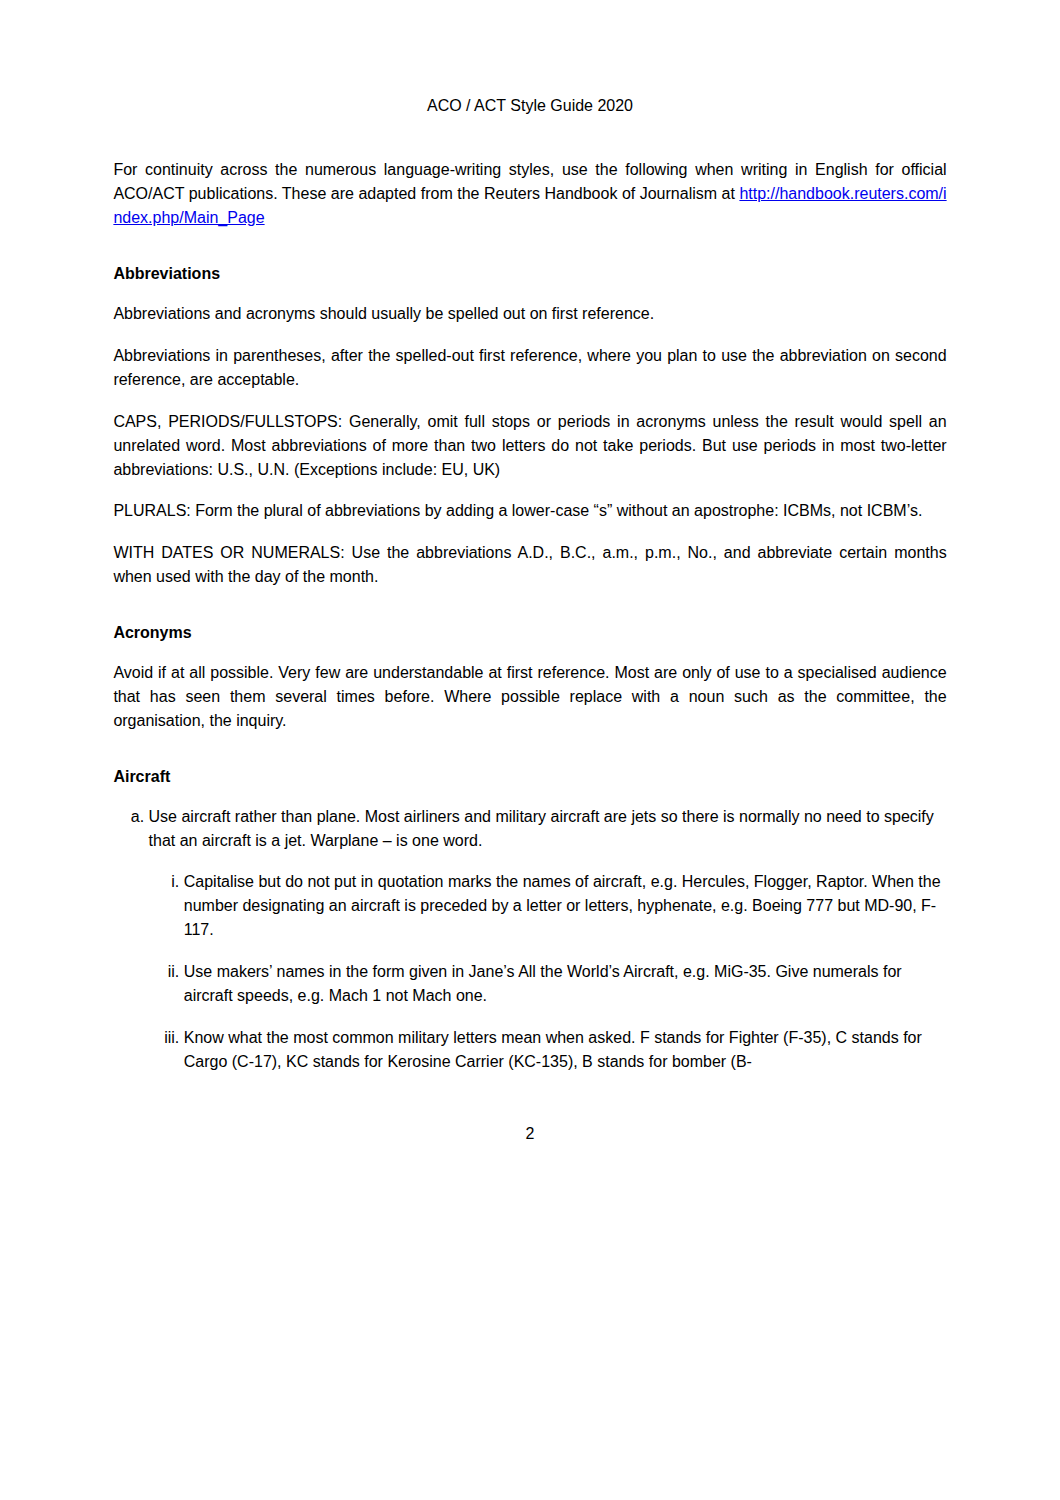ACO / ACT Style Guide 2020
For continuity across the numerous language-writing styles, use the following when writing in English for official ACO/ACT publications. These are adapted from the Reuters Handbook of Journalism at http://handbook.reuters.com/index.php/Main_Page
Abbreviations
Abbreviations and acronyms should usually be spelled out on first reference.
Abbreviations in parentheses, after the spelled-out first reference, where you plan to use the abbreviation on second reference, are acceptable.
CAPS, PERIODS/FULLSTOPS: Generally, omit full stops or periods in acronyms unless the result would spell an unrelated word. Most abbreviations of more than two letters do not take periods. But use periods in most two-letter abbreviations: U.S., U.N. (Exceptions include: EU, UK)
PLURALS: Form the plural of abbreviations by adding a lower-case “s” without an apostrophe: ICBMs, not ICBM’s.
WITH DATES OR NUMERALS: Use the abbreviations A.D., B.C., a.m., p.m., No., and abbreviate certain months when used with the day of the month.
Acronyms
Avoid if at all possible. Very few are understandable at first reference. Most are only of use to a specialised audience that has seen them several times before. Where possible replace with a noun such as the committee, the organisation, the inquiry.
Aircraft
Use aircraft rather than plane. Most airliners and military aircraft are jets so there is normally no need to specify that an aircraft is a jet. Warplane – is one word.
Capitalise but do not put in quotation marks the names of aircraft, e.g. Hercules, Flogger, Raptor. When the number designating an aircraft is preceded by a letter or letters, hyphenate, e.g. Boeing 777 but MD-90, F-117.
Use makers’ names in the form given in Jane’s All the World’s Aircraft, e.g. MiG-35. Give numerals for aircraft speeds, e.g. Mach 1 not Mach one.
Know what the most common military letters mean when asked. F stands for Fighter (F-35), C stands for Cargo (C-17), KC stands for Kerosine Carrier (KC-135), B stands for bomber (B-
2